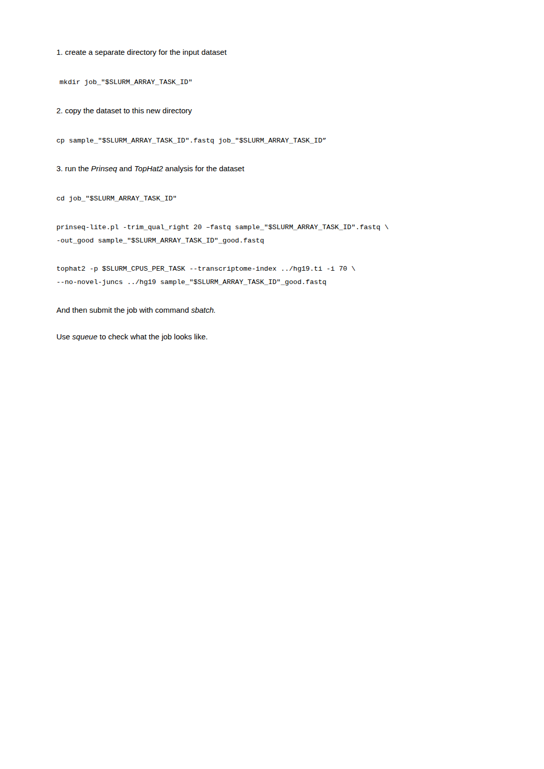1. create a separate directory for the input dataset
mkdir job_"$SLURM_ARRAY_TASK_ID"
2. copy the dataset to this new directory
cp sample_"$SLURM_ARRAY_TASK_ID".fastq job_"$SLURM_ARRAY_TASK_ID”
3. run the Prinseq and TopHat2 analysis for the dataset
cd job_"$SLURM_ARRAY_TASK_ID"
prinseq-lite.pl -trim_qual_right 20 –fastq sample_"$SLURM_ARRAY_TASK_ID".fastq \
-out_good sample_"$SLURM_ARRAY_TASK_ID"_good.fastq
tophat2 -p $SLURM_CPUS_PER_TASK --transcriptome-index ../hg19.ti -i 70 \
--no-novel-juncs ../hg19 sample_"$SLURM_ARRAY_TASK_ID"_good.fastq
And then submit the job with command sbatch.
Use squeue to check what the job looks like.